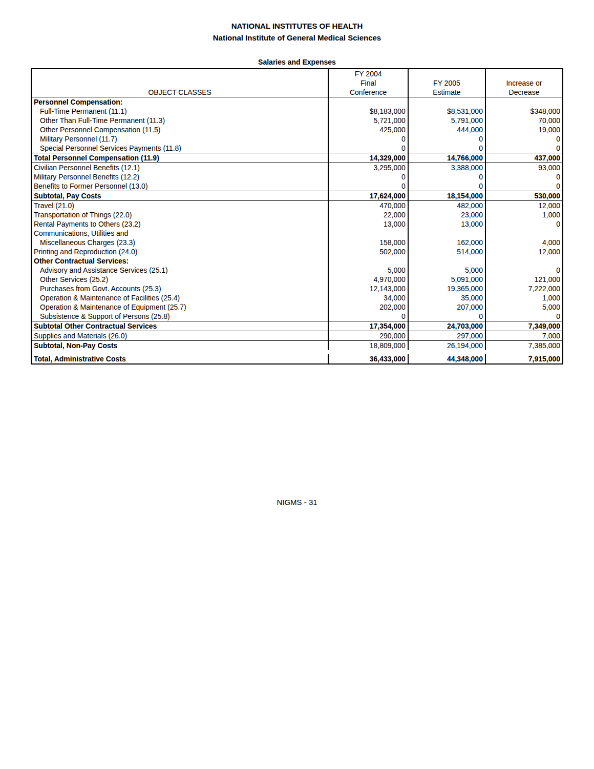NATIONAL INSTITUTES OF HEALTH
National Institute of General Medical Sciences
Salaries and Expenses
| | FY 2004 | | |
| | Final | FY 2005 | Increase or |
| OBJECT CLASSES | Conference | Estimate | Decrease |
| Personnel Compensation: | | | |
| Full-Time Permanent (11.1) | $8,183,000 | $8,531,000 | $348,000 |
| Other Than Full-Time Permanent (11.3) | 5,721,000 | 5,791,000 | 70,000 |
| Other Personnel Compensation (11.5) | 425,000 | 444,000 | 19,000 |
| Military Personnel (11.7) | 0 | 0 | 0 |
| Special Personnel Services Payments (11.8) | 0 | 0 | 0 |
| Total Personnel Compensation (11.9) | 14,329,000 | 14,766,000 | 437,000 |
| Civilian Personnel Benefits (12.1) | 3,295,000 | 3,388,000 | 93,000 |
| Military Personnel Benefits (12.2) | 0 | 0 | 0 |
| Benefits to Former Personnel (13.0) | 0 | 0 | 0 |
| Subtotal, Pay Costs | 17,624,000 | 18,154,000 | 530,000 |
| Travel (21.0) | 470,000 | 482,000 | 12,000 |
| Transportation of Things (22.0) | 22,000 | 23,000 | 1,000 |
| Rental Payments to Others (23.2) | 13,000 | 13,000 | 0 |
| Communications, Utilities and | | | |
| Miscellaneous Charges (23.3) | 158,000 | 162,000 | 4,000 |
| Printing and Reproduction (24.0) | 502,000 | 514,000 | 12,000 |
| Other Contractual Services: | | | |
| Advisory and Assistance Services (25.1) | 5,000 | 5,000 | 0 |
| Other Services (25.2) | 4,970,000 | 5,091,000 | 121,000 |
| Purchases from Govt. Accounts (25.3) | 12,143,000 | 19,365,000 | 7,222,000 |
| Operation & Maintenance of Facilities (25.4) | 34,000 | 35,000 | 1,000 |
| Operation & Maintenance of Equipment (25.7) | 202,000 | 207,000 | 5,000 |
| Subsistence & Support of Persons (25.8) | 0 | 0 | 0 |
| Subtotal Other Contractual Services | 17,354,000 | 24,703,000 | 7,349,000 |
| Supplies and Materials (26.0) | 290,000 | 297,000 | 7,000 |
| Subtotal, Non-Pay Costs | 18,809,000 | 26,194,000 | 7,385,000 |
| Total, Administrative Costs | 36,433,000 | 44,348,000 | 7,915,000 |
NIGMS - 31